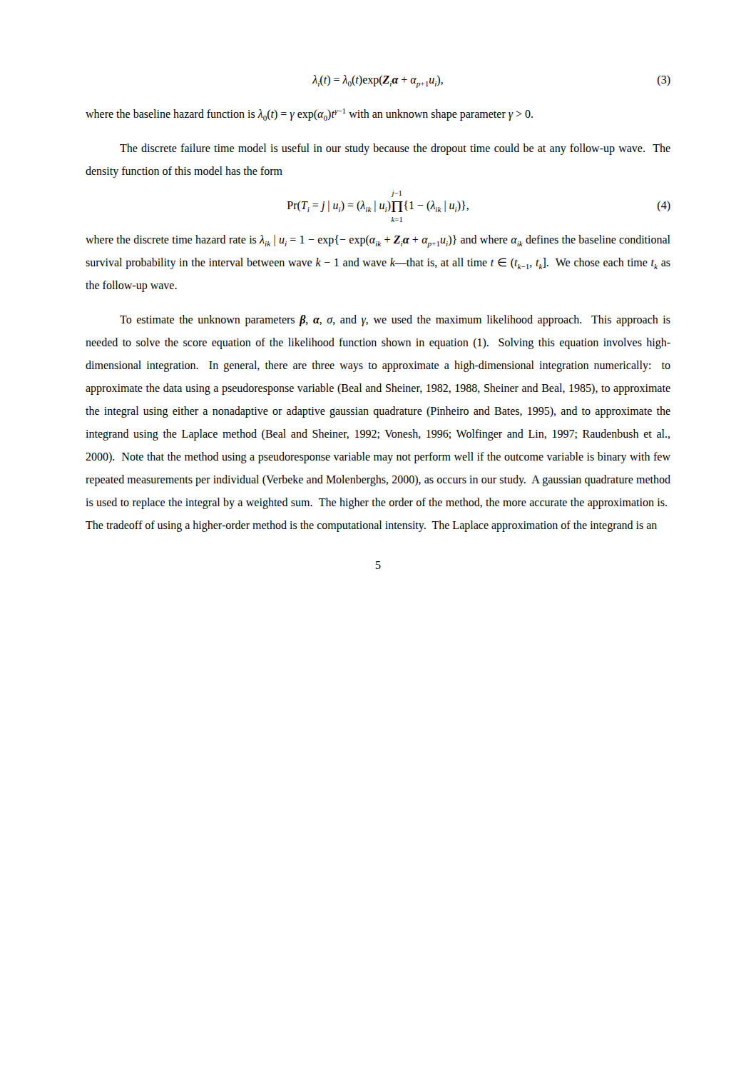λi(t) = λ0(t)exp(Ziα + αp+1ui),
(3)
where the baseline hazard function is λ0(t) = γ exp(α0)tγ−1 with an unknown shape parameter γ > 0.
The discrete failure time model is useful in our study because the dropout time could be at any follow-up wave. The density function of this model has the form
Pr(Ti = j | ui) = (λik | ui)Πj−1 k=1{1 − (λik | ui)},
(4)
where the discrete time hazard rate is λik | ui = 1 − exp{− exp(αik + Ziα + αp+1ui)} and where αik defines the baseline conditional survival probability in the interval between wave k − 1 and wave k—that is, at all time t ∈ (tk−1, tk]. We chose each time tk as the follow-up wave.
To estimate the unknown parameters β, α, σ, and γ, we used the maximum likelihood approach. This approach is needed to solve the score equation of the likelihood function shown in equation (1). Solving this equation involves high-dimensional integration. In general, there are three ways to approximate a high-dimensional integration numerically: to approximate the data using a pseudoresponse variable (Beal and Sheiner, 1982, 1988, Sheiner and Beal, 1985), to approximate the integral using either a nonadaptive or adaptive gaussian quadrature (Pinheiro and Bates, 1995), and to approximate the integrand using the Laplace method (Beal and Sheiner, 1992; Vonesh, 1996; Wolfinger and Lin, 1997; Raudenbush et al., 2000). Note that the method using a pseudoresponse variable may not perform well if the outcome variable is binary with few repeated measurements per individual (Verbeke and Molenberghs, 2000), as occurs in our study. A gaussian quadrature method is used to replace the integral by a weighted sum. The higher the order of the method, the more accurate the approximation is. The tradeoff of using a higher-order method is the computational intensity. The Laplace approximation of the integrand is an
5